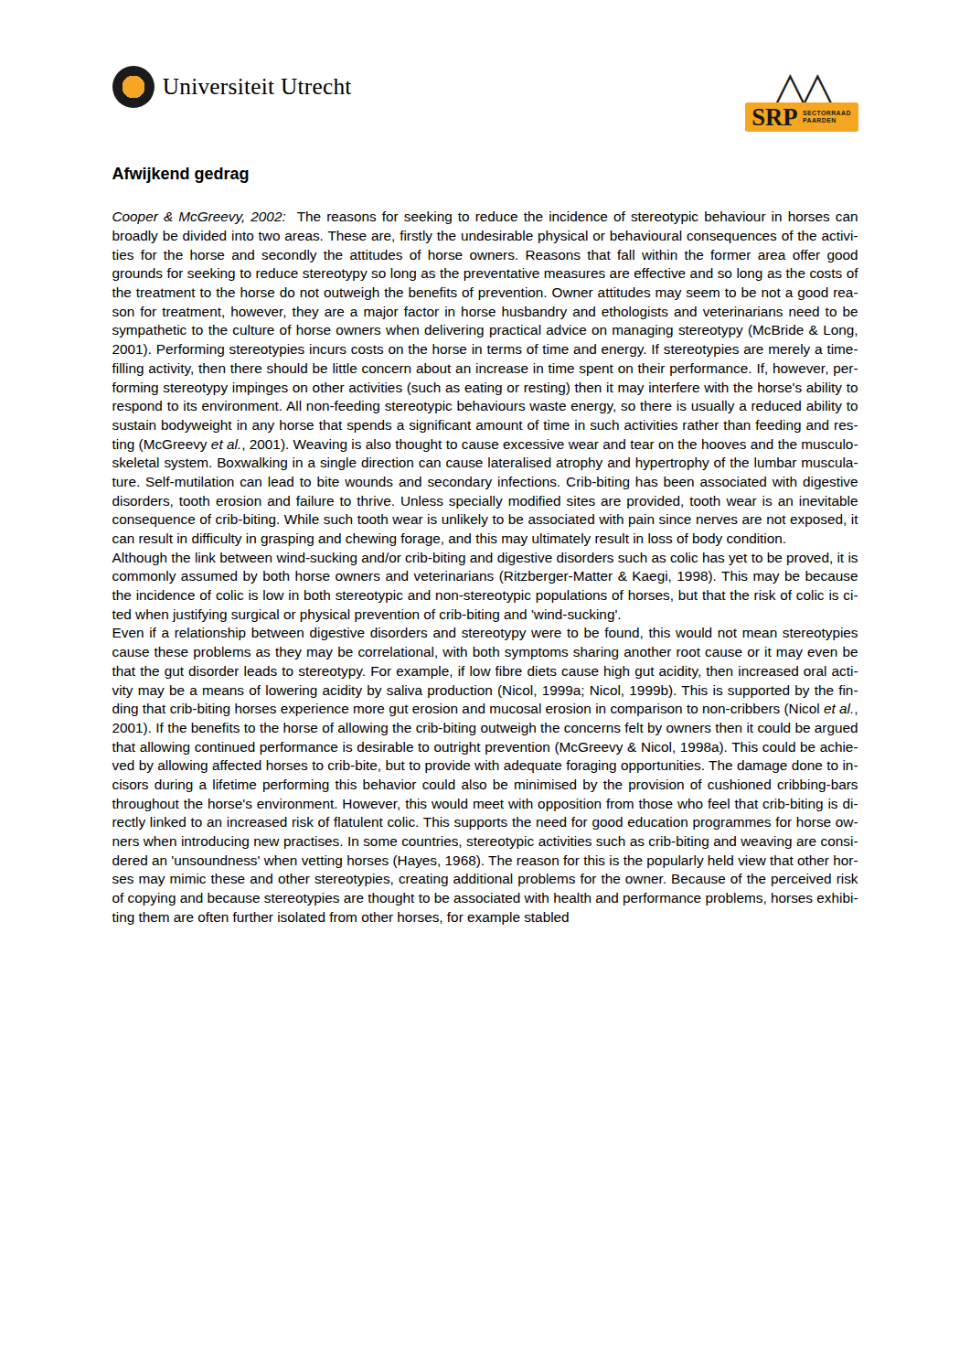Universiteit Utrecht
△△
SRP Sectorraad
Paarden
Afwijkend gedrag
Cooper & McGreevy, 2002: The reasons for seeking to reduce the incidence of stereotypic behaviour in horses can broadly be divided into two areas. These are, firstly the undesirable physical or behavioural consequences of the activities for the horse and secondly the attitudes of horse owners. Reasons that fall within the former area offer good grounds for seeking to reduce stereotypy so long as the preventative measures are effective and so long as the costs of the treatment to the horse do not outweigh the benefits of prevention. Owner attitudes may seem to be not a good reason for treatment, however, they are a major factor in horse husbandry and ethologists and veterinarians need to be sympathetic to the culture of horse owners when delivering practical advice on managing stereotypy (McBride & Long, 2001). Performing stereotypies incurs costs on the horse in terms of time and energy. If stereotypies are merely a time-filling activity, then there should be little concern about an increase in time spent on their performance. If, however, performing stereotypy impinges on other activities (such as eating or resting) then it may interfere with the horse's ability to respond to its environment. All non-feeding stereotypic behaviours waste energy, so there is usually a reduced ability to sustain bodyweight in any horse that spends a significant amount of time in such activities rather than feeding and resting (McGreevy et al., 2001). Weaving is also thought to cause excessive wear and tear on the hooves and the musculo-skeletal system. Boxwalking in a single direction can cause lateralised atrophy and hypertrophy of the lumbar musculature. Self-mutilation can lead to bite wounds and secondary infections. Crib-biting has been associated with digestive disorders, tooth erosion and failure to thrive. Unless specially modified sites are provided, tooth wear is an inevitable consequence of crib-biting. While such tooth wear is unlikely to be associated with pain since nerves are not exposed, it can result in difficulty in grasping and chewing forage, and this may ultimately result in loss of body condition.
Although the link between wind-sucking and/or crib-biting and digestive disorders such as colic has yet to be proved, it is commonly assumed by both horse owners and veterinarians (Ritzberger-Matter & Kaegi, 1998). This may be because the incidence of colic is low in both stereotypic and non-stereotypic populations of horses, but that the risk of colic is cited when justifying surgical or physical prevention of crib-biting and 'wind-sucking'.
Even if a relationship between digestive disorders and stereotypy were to be found, this would not mean stereotypies cause these problems as they may be correlational, with both symptoms sharing another root cause or it may even be that the gut disorder leads to stereotypy. For example, if low fibre diets cause high gut acidity, then increased oral activity may be a means of lowering acidity by saliva production (Nicol, 1999a; Nicol, 1999b). This is supported by the finding that crib-biting horses experience more gut erosion and mucosal erosion in comparison to non-cribbers (Nicol et al., 2001). If the benefits to the horse of allowing the crib-biting outweigh the concerns felt by owners then it could be argued that allowing continued performance is desirable to outright prevention (McGreevy & Nicol, 1998a). This could be achieved by allowing affected horses to crib-bite, but to provide with adequate foraging opportunities. The damage done to incisors during a lifetime performing this behavior could also be minimised by the provision of cushioned cribbing-bars throughout the horse's environment. However, this would meet with opposition from those who feel that crib-biting is directly linked to an increased risk of flatulent colic. This supports the need for good education programmes for horse owners when introducing new practises. In some countries, stereotypic activities such as crib-biting and weaving are considered an 'unsoundness' when vetting horses (Hayes, 1968). The reason for this is the popularly held view that other horses may mimic these and other stereotypies, creating additional problems for the owner. Because of the perceived risk of copying and because stereotypies are thought to be associated with health and performance problems, horses exhibiting them are often further isolated from other horses, for example stabled